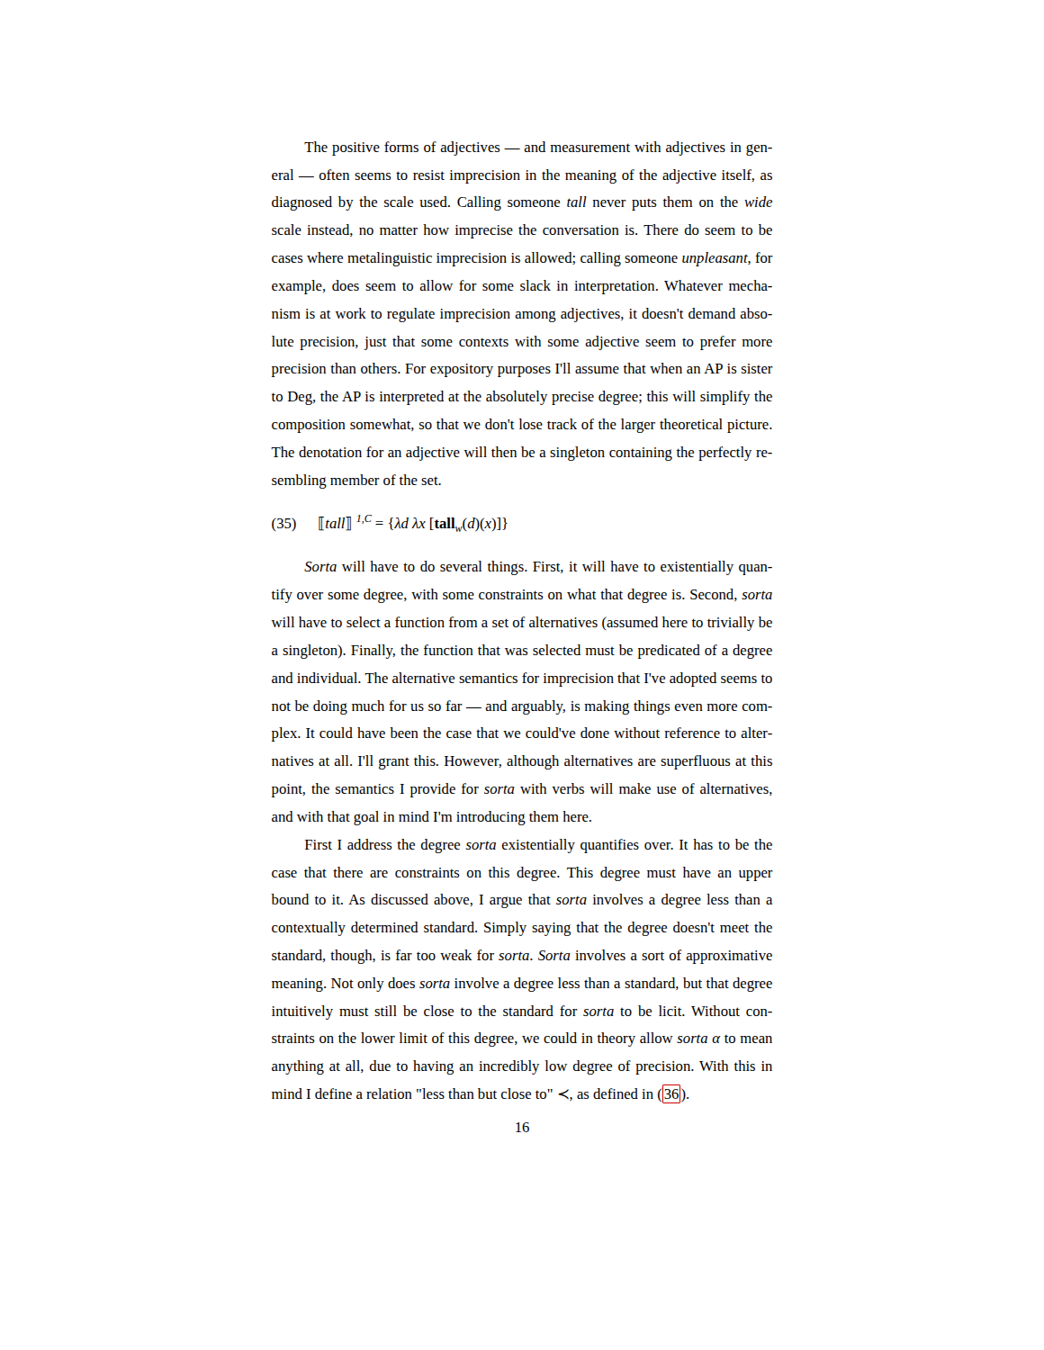The positive forms of adjectives — and measurement with adjectives in general — often seems to resist imprecision in the meaning of the adjective itself, as diagnosed by the scale used. Calling someone tall never puts them on the wide scale instead, no matter how imprecise the conversation is. There do seem to be cases where metalinguistic imprecision is allowed; calling someone unpleasant, for example, does seem to allow for some slack in interpretation. Whatever mechanism is at work to regulate imprecision among adjectives, it doesn't demand absolute precision, just that some contexts with some adjective seem to prefer more precision than others. For expository purposes I'll assume that when an AP is sister to Deg, the AP is interpreted at the absolutely precise degree; this will simplify the composition somewhat, so that we don't lose track of the larger theoretical picture. The denotation for an adjective will then be a singleton containing the perfectly resembling member of the set.
(35) ⟦tall⟧ 1,C = {λd λx [tallw(d)(x)]}
Sorta will have to do several things. First, it will have to existentially quantify over some degree, with some constraints on what that degree is. Second, sorta will have to select a function from a set of alternatives (assumed here to trivially be a singleton). Finally, the function that was selected must be predicated of a degree and individual. The alternative semantics for imprecision that I've adopted seems to not be doing much for us so far — and arguably, is making things even more complex. It could have been the case that we could've done without reference to alternatives at all. I'll grant this. However, although alternatives are superfluous at this point, the semantics I provide for sorta with verbs will make use of alternatives, and with that goal in mind I'm introducing them here.
First I address the degree sorta existentially quantifies over. It has to be the case that there are constraints on this degree. This degree must have an upper bound to it. As discussed above, I argue that sorta involves a degree less than a contextually determined standard. Simply saying that the degree doesn't meet the standard, though, is far too weak for sorta. Sorta involves a sort of approximative meaning. Not only does sorta involve a degree less than a standard, but that degree intuitively must still be close to the standard for sorta to be licit. Without constraints on the lower limit of this degree, we could in theory allow sorta α to mean anything at all, due to having an incredibly low degree of precision. With this in mind I define a relation "less than but close to" ≺, as defined in (36).
16